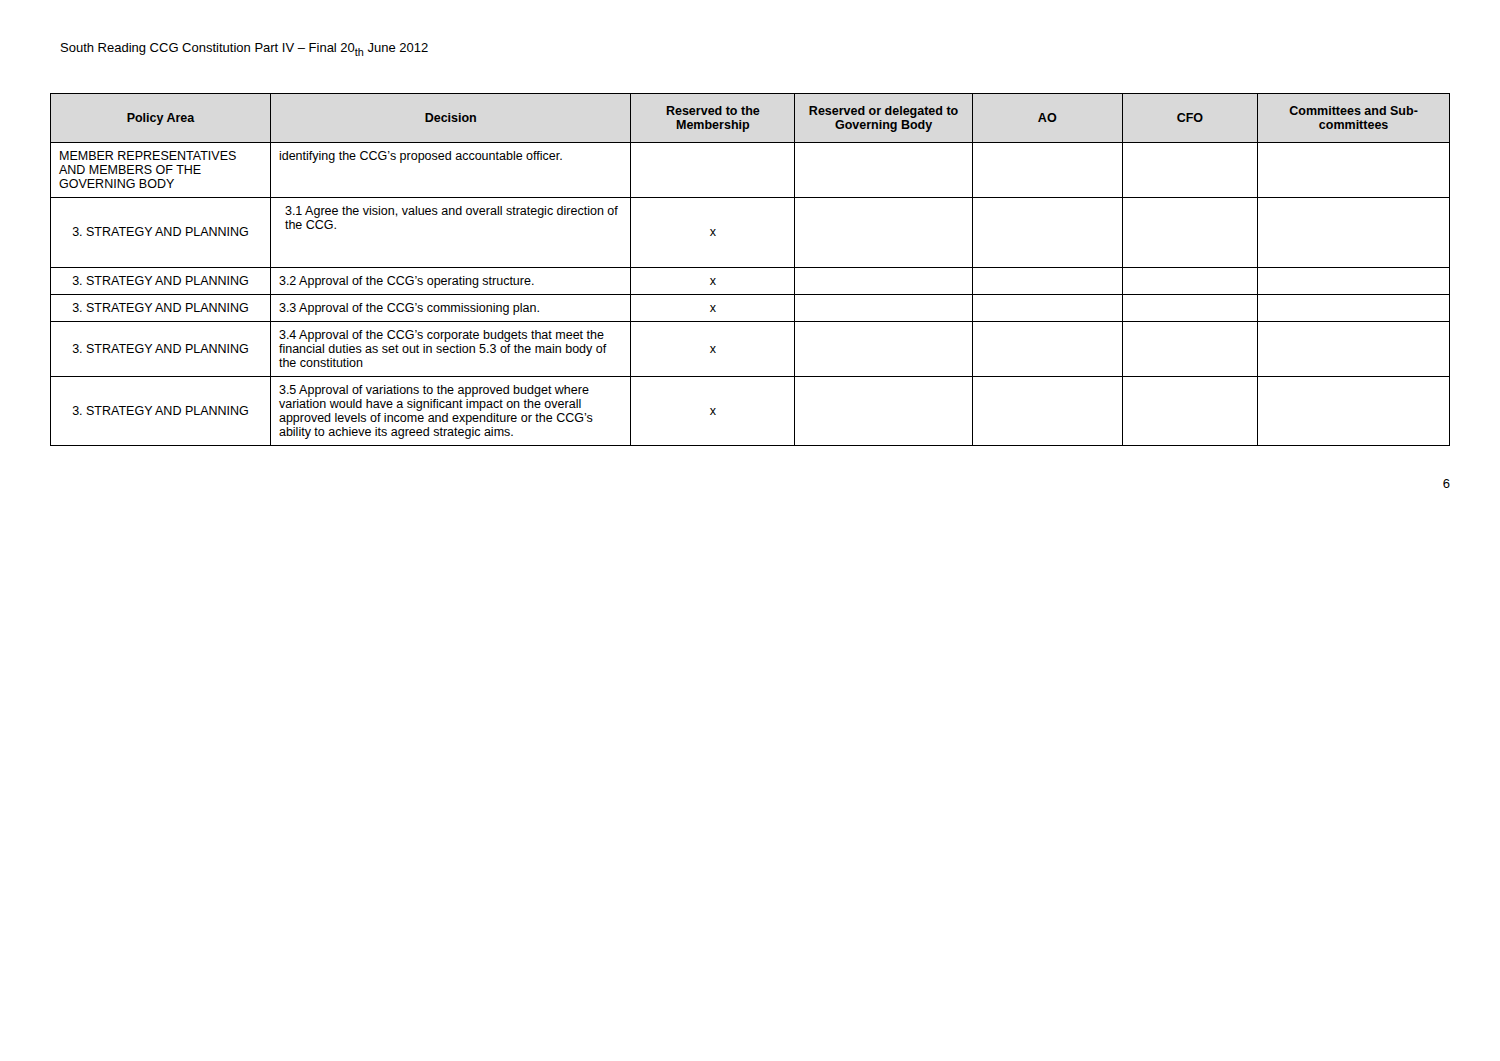South Reading CCG Constitution Part IV – Final 20th June 2012
| Policy Area | Decision | Reserved to the Membership | Reserved or delegated to Governing Body | AO | CFO | Committees and Sub-committees |
| --- | --- | --- | --- | --- | --- | --- |
| MEMBER REPRESENTATIVES AND MEMBERS OF THE GOVERNING BODY | identifying the CCG’s proposed accountable officer. | | | | | |
| 3. STRATEGY AND PLANNING | 3.1 Agree the vision, values and overall strategic direction of the CCG. | x | | | | |
| 3. STRATEGY AND PLANNING | 3.2 Approval of the CCG’s operating structure. | x | | | | |
| 3. STRATEGY AND PLANNING | 3.3 Approval of the CCG’s commissioning plan. | x | | | | |
| 3. STRATEGY AND PLANNING | 3.4 Approval of the CCG’s corporate budgets that meet the financial duties as set out in section 5.3 of the main body of the constitution | x | | | | |
| 3. STRATEGY AND PLANNING | 3.5 Approval of variations to the approved budget where variation would have a significant impact on the overall approved levels of income and expenditure or the CCG’s ability to achieve its agreed strategic aims. | x | | | | |
6